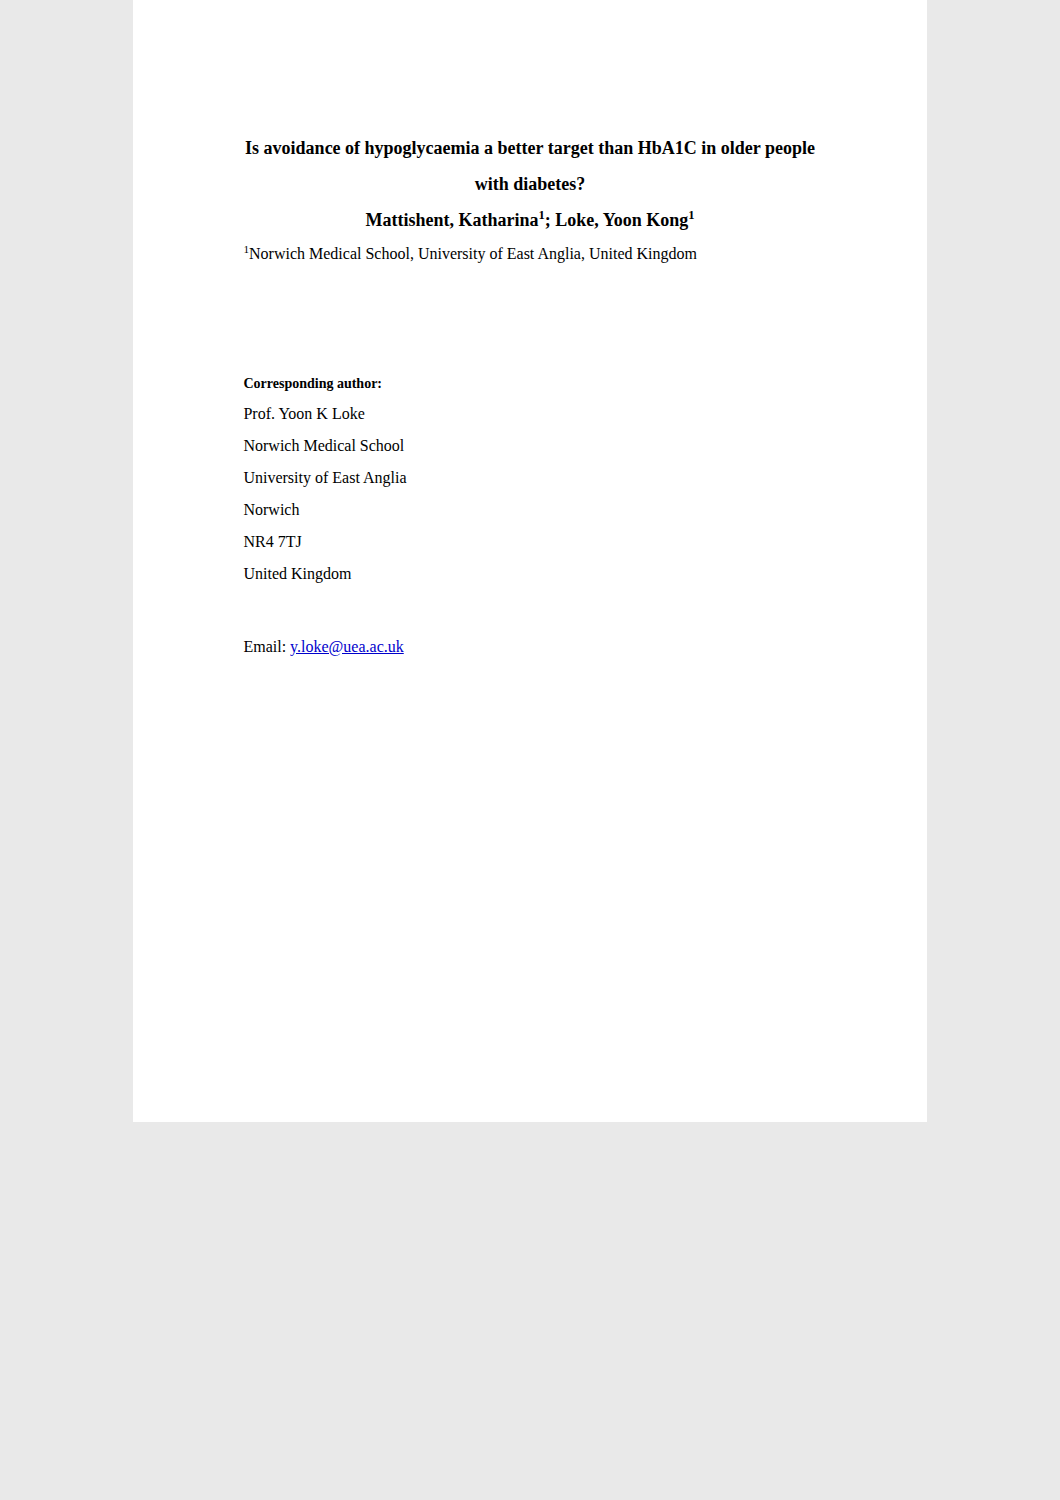Is avoidance of hypoglycaemia a better target than HbA1C in older people with diabetes?
Mattishent, Katharina1; Loke, Yoon Kong1
1Norwich Medical School, University of East Anglia, United Kingdom
Corresponding author:
Prof. Yoon K Loke
Norwich Medical School
University of East Anglia
Norwich
NR4 7TJ
United Kingdom
Email: y.loke@uea.ac.uk